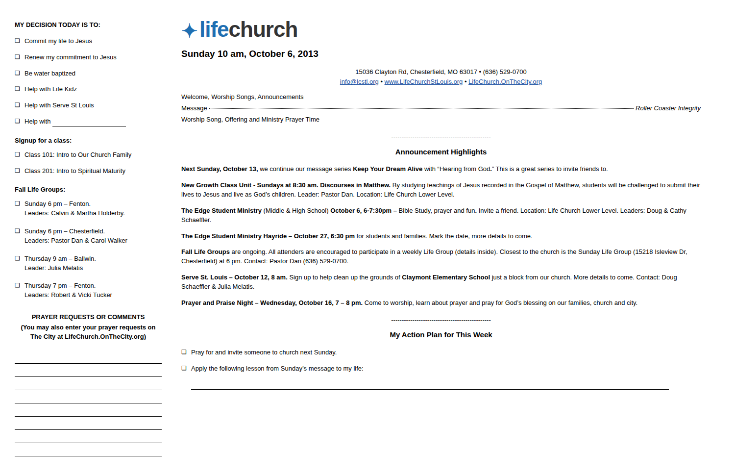My decision today is to:
Commit my life to Jesus
Renew my commitment to Jesus
Be water baptized
Help with Life Kidz
Help with Serve St Louis
Help with
Signup for a class:
Class 101: Intro to Our Church Family
Class 201: Intro to Spiritual Maturity
Fall Life Groups:
Sunday 6 pm – Fenton.Leaders: Calvin & Martha Holderby.
Sunday 6 pm – Chesterfield.Leaders: Pastor Dan & Carol Walker
Thursday 9 am – Ballwin.Leader: Julia Melatis
Thursday 7 pm – Fenton.Leaders: Robert & Vicki Tucker
PRAYER REQUESTS OR COMMENTS
(You may also enter your prayer requests on The City at LifeChurch.OnTheCity.org)
✦life church
Sunday 10 am, October 6, 2013
15036 Clayton Rd, Chesterfield, MO 63017 • (636) 529-0700
info@lcstl.org • www.LifeChurchStLouis.org • LifeChurch.OnTheCity.org
Welcome, Worship Songs, Announcements
Message Roller Coaster Integrity
Worship Song, Offering and Ministry Prayer Time
-----------------------------------------------
Announcement Highlights
Next Sunday, October 13, we continue our message series Keep Your Dream Alive with “Hearing from God.” This is a great series to invite friends to.
New Growth Class Unit - Sundays at 8:30 am. Discourses in Matthew. By studying teachings of Jesus recorded in the Gospel of Matthew, students will be challenged to submit their lives to Jesus and live as God’s children. Leader: Pastor Dan. Location: Life Church Lower Level.
The Edge Student Ministry (Middle & High School) October 6, 6-7:30pm – Bible Study, prayer and fun. Invite a friend. Location: Life Church Lower Level. Leaders: Doug & Cathy Schaeffler.
The Edge Student Ministry Hayride – October 27, 6:30 pm for students and families. Mark the date, more details to come.
Fall Life Groups are ongoing. All attenders are encouraged to participate in a weekly Life Group (details inside). Closest to the church is the Sunday Life Group (15218 Isleview Dr, Chesterfield) at 6 pm. Contact: Pastor Dan (636) 529-0700.
Serve St. Louis – October 12, 8 am. Sign up to help clean up the grounds of Claymont Elementary School just a block from our church. More details to come. Contact: Doug Schaeffler & Julia Melatis.
Prayer and Praise Night – Wednesday, October 16, 7 – 8 pm. Come to worship, learn about prayer and pray for God’s blessing on our families, church and city.
-----------------------------------------------
My Action Plan for This Week
Pray for and invite someone to church next Sunday.
Apply the following lesson from Sunday’s message to my life: